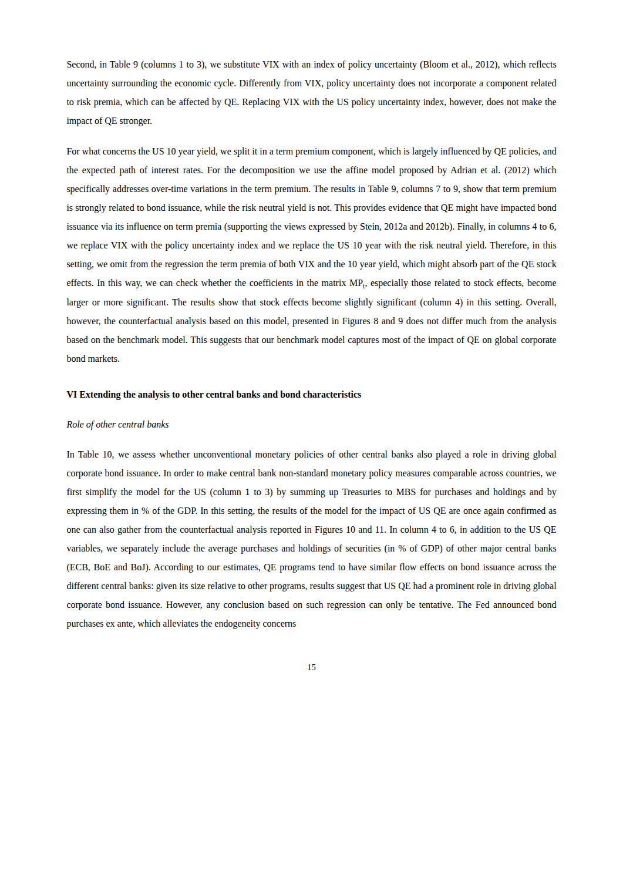Second, in Table 9 (columns 1 to 3), we substitute VIX with an index of policy uncertainty (Bloom et al., 2012), which reflects uncertainty surrounding the economic cycle. Differently from VIX, policy uncertainty does not incorporate a component related to risk premia, which can be affected by QE. Replacing VIX with the US policy uncertainty index, however, does not make the impact of QE stronger.
For what concerns the US 10 year yield, we split it in a term premium component, which is largely influenced by QE policies, and the expected path of interest rates. For the decomposition we use the affine model proposed by Adrian et al. (2012) which specifically addresses over-time variations in the term premium. The results in Table 9, columns 7 to 9, show that term premium is strongly related to bond issuance, while the risk neutral yield is not. This provides evidence that QE might have impacted bond issuance via its influence on term premia (supporting the views expressed by Stein, 2012a and 2012b). Finally, in columns 4 to 6, we replace VIX with the policy uncertainty index and we replace the US 10 year with the risk neutral yield. Therefore, in this setting, we omit from the regression the term premia of both VIX and the 10 year yield, which might absorb part of the QE stock effects. In this way, we can check whether the coefficients in the matrix MPt, especially those related to stock effects, become larger or more significant. The results show that stock effects become slightly significant (column 4) in this setting. Overall, however, the counterfactual analysis based on this model, presented in Figures 8 and 9 does not differ much from the analysis based on the benchmark model. This suggests that our benchmark model captures most of the impact of QE on global corporate bond markets.
VI Extending the analysis to other central banks and bond characteristics
Role of other central banks
In Table 10, we assess whether unconventional monetary policies of other central banks also played a role in driving global corporate bond issuance. In order to make central bank non-standard monetary policy measures comparable across countries, we first simplify the model for the US (column 1 to 3) by summing up Treasuries to MBS for purchases and holdings and by expressing them in % of the GDP. In this setting, the results of the model for the impact of US QE are once again confirmed as one can also gather from the counterfactual analysis reported in Figures 10 and 11. In column 4 to 6, in addition to the US QE variables, we separately include the average purchases and holdings of securities (in % of GDP) of other major central banks (ECB, BoE and BoJ). According to our estimates, QE programs tend to have similar flow effects on bond issuance across the different central banks: given its size relative to other programs, results suggest that US QE had a prominent role in driving global corporate bond issuance. However, any conclusion based on such regression can only be tentative. The Fed announced bond purchases ex ante, which alleviates the endogeneity concerns
15